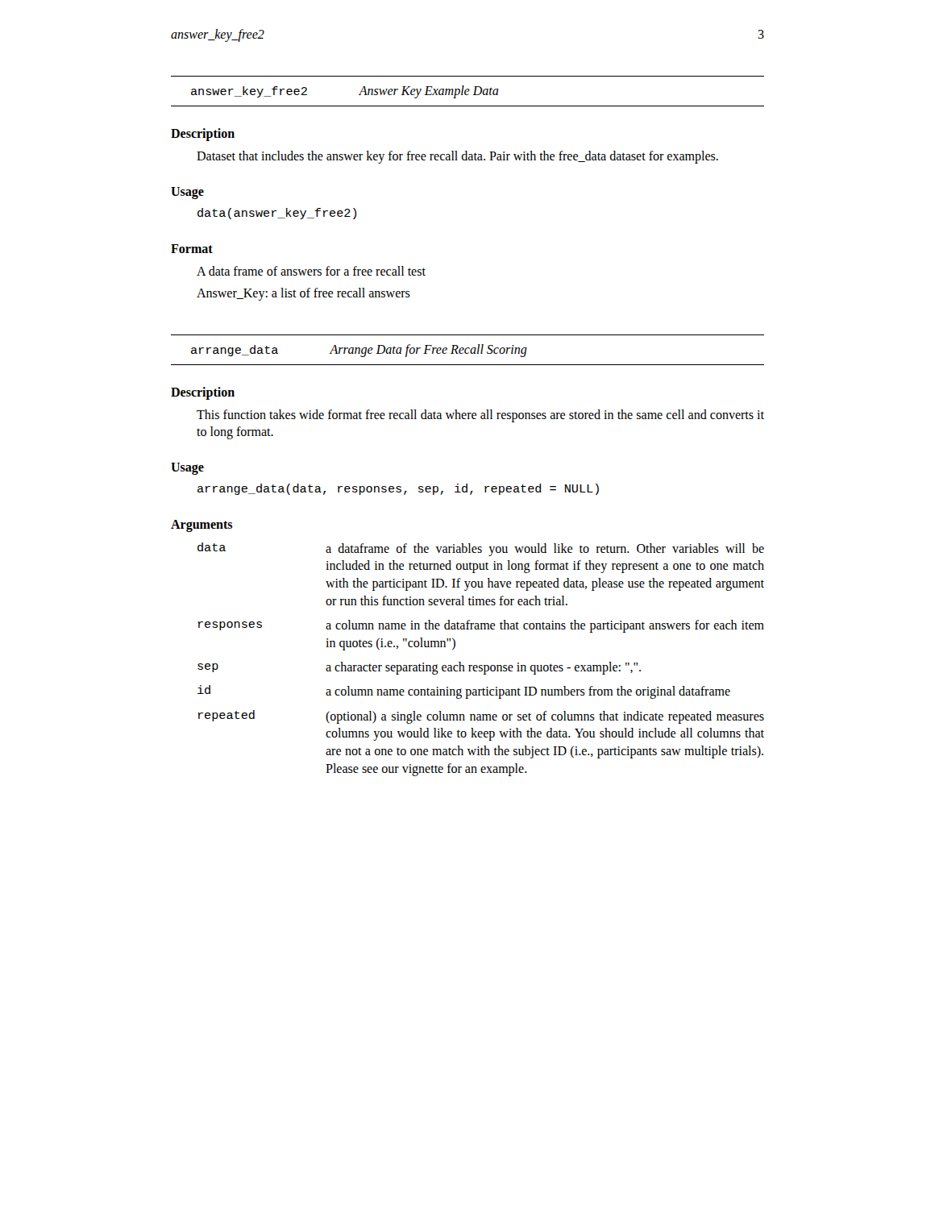answer_key_free2 3
answer_key_free2 Answer Key Example Data
Description
Dataset that includes the answer key for free recall data. Pair with the free_data dataset for examples.
Usage
data(answer_key_free2)
Format
A data frame of answers for a free recall test
Answer_Key: a list of free recall answers
arrange_data Arrange Data for Free Recall Scoring
Description
This function takes wide format free recall data where all responses are stored in the same cell and converts it to long format.
Usage
arrange_data(data, responses, sep, id, repeated = NULL)
Arguments
data
a dataframe of the variables you would like to return. Other variables will be included in the returned output in long format if they represent a one to one match with the participant ID. If you have repeated data, please use the repeated argument or run this function several times for each trial.
responses
a column name in the dataframe that contains the participant answers for each item in quotes (i.e., "column")
sep
a character separating each response in quotes - example: ",".
id
a column name containing participant ID numbers from the original dataframe
repeated
(optional) a single column name or set of columns that indicate repeated measures columns you would like to keep with the data. You should include all columns that are not a one to one match with the subject ID (i.e., participants saw multiple trials). Please see our vignette for an example.